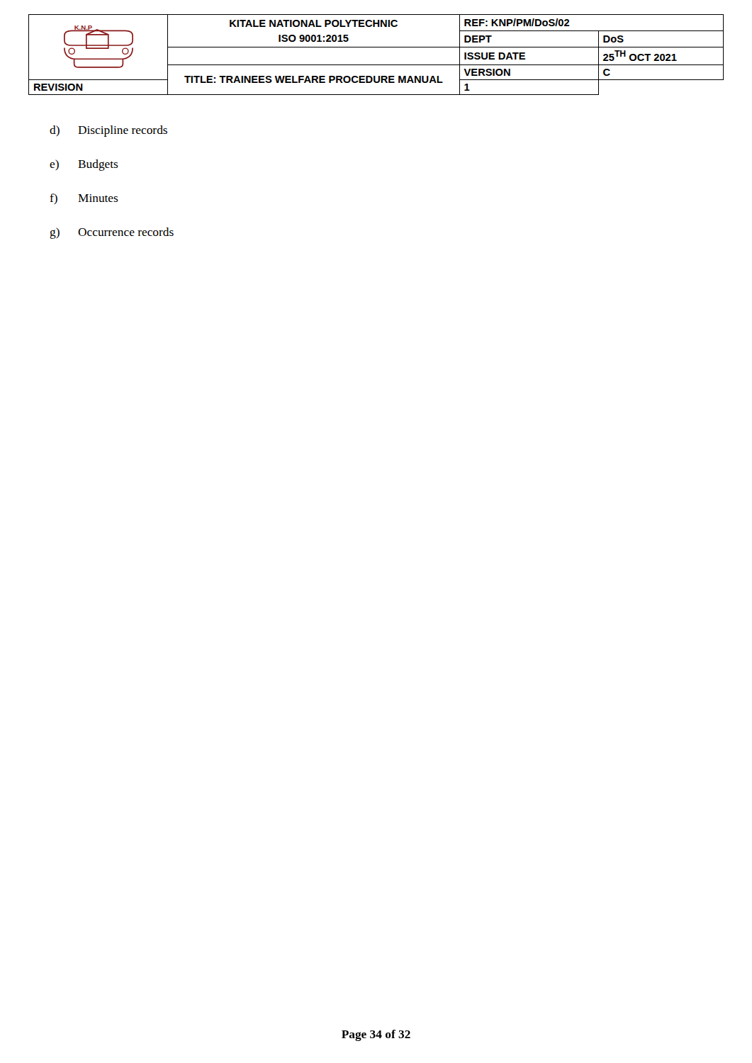| K.N.P | KITALE NATIONAL POLYTECHNIC ISO 9001:2015 | REF: KNP/PM/DoS/02 |
| DEPT | DoS |
| | ISSUE DATE | 25 TH OCT 2021 |
| TITLE: TRAINEES WELFARE PROCEDURE MANUAL | VERSION | C |
| REVISION | 1 |
d) Discipline records
e) Budgets
f) Minutes
g) Occurrence records
Page 34 of 32